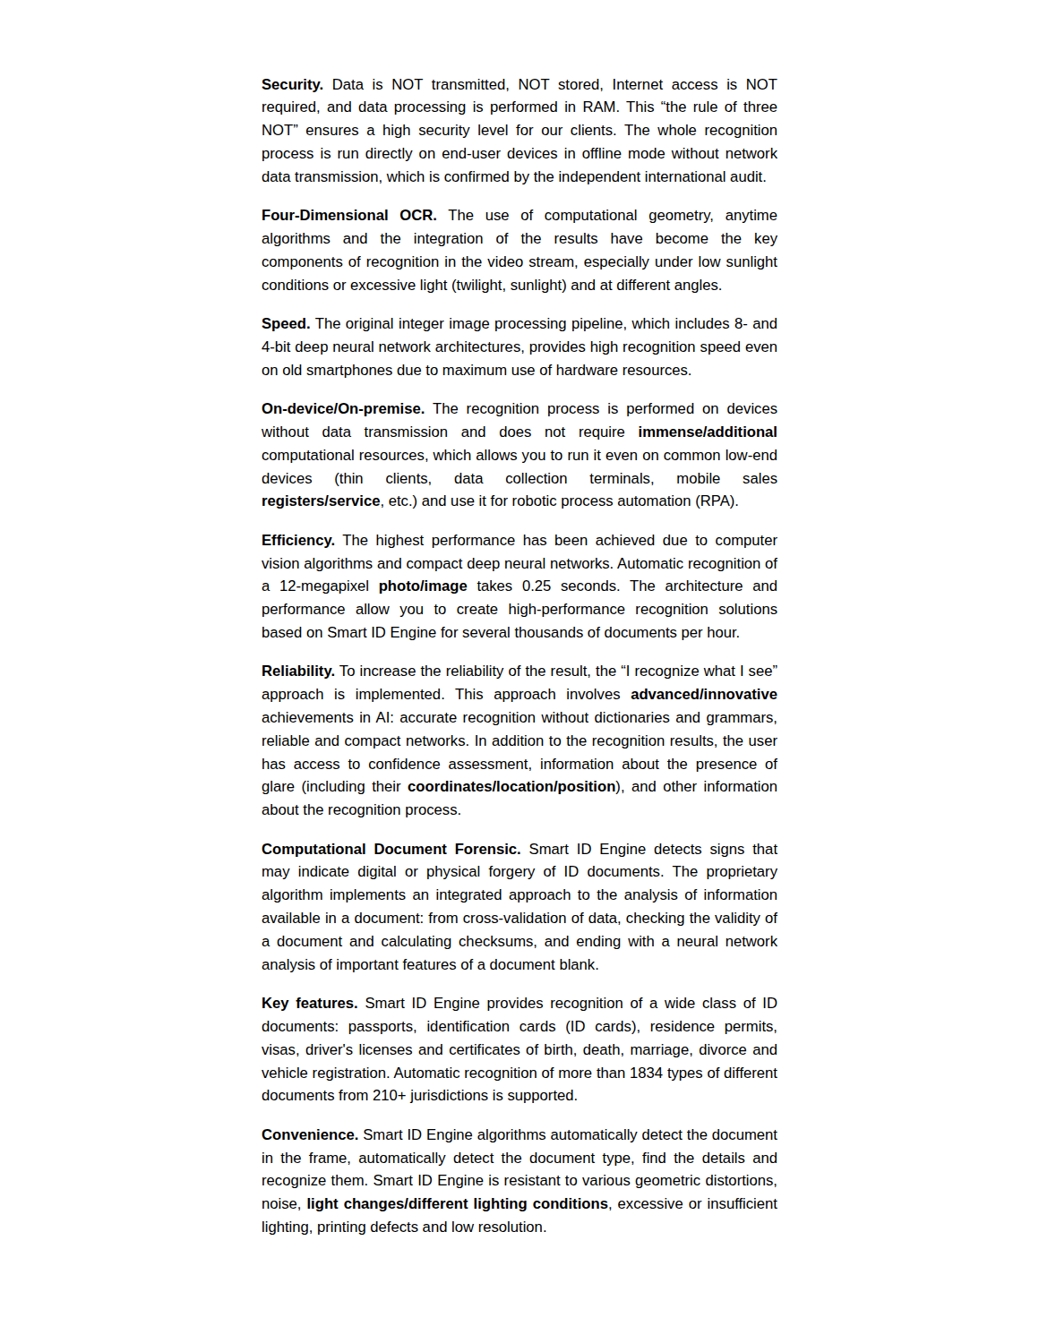Security. Data is NOT transmitted, NOT stored, Internet access is NOT required, and data processing is performed in RAM. This “the rule of three NOT” ensures a high security level for our clients. The whole recognition process is run directly on end-user devices in offline mode without network data transmission, which is confirmed by the independent international audit.
Four-Dimensional OCR. The use of computational geometry, anytime algorithms and the integration of the results have become the key components of recognition in the video stream, especially under low sunlight conditions or excessive light (twilight, sunlight) and at different angles.
Speed. The original integer image processing pipeline, which includes 8- and 4-bit deep neural network architectures, provides high recognition speed even on old smartphones due to maximum use of hardware resources.
On-device/On-premise. The recognition process is performed on devices without data transmission and does not require immense/additional computational resources, which allows you to run it even on common low-end devices (thin clients, data collection terminals, mobile sales registers/service, etc.) and use it for robotic process automation (RPA).
Efficiency. The highest performance has been achieved due to computer vision algorithms and compact deep neural networks. Automatic recognition of a 12-megapixel photo/image takes 0.25 seconds. The architecture and performance allow you to create high-performance recognition solutions based on Smart ID Engine for several thousands of documents per hour.
Reliability. To increase the reliability of the result, the “I recognize what I see” approach is implemented. This approach involves advanced/innovative achievements in AI: accurate recognition without dictionaries and grammars, reliable and compact networks. In addition to the recognition results, the user has access to confidence assessment, information about the presence of glare (including their coordinates/location/position), and other information about the recognition process.
Computational Document Forensic. Smart ID Engine detects signs that may indicate digital or physical forgery of ID documents. The proprietary algorithm implements an integrated approach to the analysis of information available in a document: from cross-validation of data, checking the validity of a document and calculating checksums, and ending with a neural network analysis of important features of a document blank.
Key features. Smart ID Engine provides recognition of a wide class of ID documents: passports, identification cards (ID cards), residence permits, visas, driver's licenses and certificates of birth, death, marriage, divorce and vehicle registration. Automatic recognition of more than 1834 types of different documents from 210+ jurisdictions is supported.
Convenience. Smart ID Engine algorithms automatically detect the document in the frame, automatically detect the document type, find the details and recognize them. Smart ID Engine is resistant to various geometric distortions, noise, light changes/different lighting conditions, excessive or insufficient lighting, printing defects and low resolution.